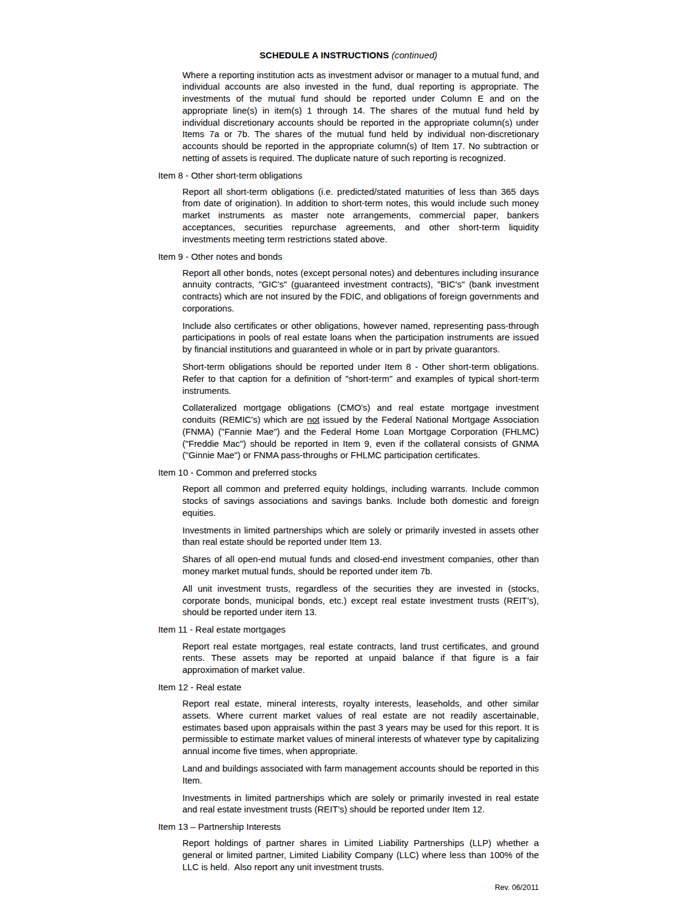SCHEDULE A INSTRUCTIONS (continued)
Where a reporting institution acts as investment advisor or manager to a mutual fund, and individual accounts are also invested in the fund, dual reporting is appropriate. The investments of the mutual fund should be reported under Column E and on the appropriate line(s) in item(s) 1 through 14. The shares of the mutual fund held by individual discretionary accounts should be reported in the appropriate column(s) under Items 7a or 7b. The shares of the mutual fund held by individual non-discretionary accounts should be reported in the appropriate column(s) of Item 17. No subtraction or netting of assets is required. The duplicate nature of such reporting is recognized.
Item 8 - Other short-term obligations
Report all short-term obligations (i.e. predicted/stated maturities of less than 365 days from date of origination). In addition to short-term notes, this would include such money market instruments as master note arrangements, commercial paper, bankers acceptances, securities repurchase agreements, and other short-term liquidity investments meeting term restrictions stated above.
Item 9 - Other notes and bonds
Report all other bonds, notes (except personal notes) and debentures including insurance annuity contracts, "GIC's" (guaranteed investment contracts), "BIC's" (bank investment contracts) which are not insured by the FDIC, and obligations of foreign governments and corporations.
Include also certificates or other obligations, however named, representing pass-through participations in pools of real estate loans when the participation instruments are issued by financial institutions and guaranteed in whole or in part by private guarantors.
Short-term obligations should be reported under Item 8 - Other short-term obligations. Refer to that caption for a definition of "short-term" and examples of typical short-term instruments.
Collateralized mortgage obligations (CMO's) and real estate mortgage investment conduits (REMIC's) which are not issued by the Federal National Mortgage Association (FNMA) ("Fannie Mae") and the Federal Home Loan Mortgage Corporation (FHLMC) ("Freddie Mac") should be reported in Item 9, even if the collateral consists of GNMA ("Ginnie Mae") or FNMA pass-throughs or FHLMC participation certificates.
Item 10 - Common and preferred stocks
Report all common and preferred equity holdings, including warrants. Include common stocks of savings associations and savings banks. Include both domestic and foreign equities.
Investments in limited partnerships which are solely or primarily invested in assets other than real estate should be reported under Item 13.
Shares of all open-end mutual funds and closed-end investment companies, other than money market mutual funds, should be reported under item 7b.
All unit investment trusts, regardless of the securities they are invested in (stocks, corporate bonds, municipal bonds, etc.) except real estate investment trusts (REIT’s), should be reported under item 13.
Item 11 - Real estate mortgages
Report real estate mortgages, real estate contracts, land trust certificates, and ground rents. These assets may be reported at unpaid balance if that figure is a fair approximation of market value.
Item 12 - Real estate
Report real estate, mineral interests, royalty interests, leaseholds, and other similar assets. Where current market values of real estate are not readily ascertainable, estimates based upon appraisals within the past 3 years may be used for this report. It is permissible to estimate market values of mineral interests of whatever type by capitalizing annual income five times, when appropriate.
Land and buildings associated with farm management accounts should be reported in this Item.
Investments in limited partnerships which are solely or primarily invested in real estate and real estate investment trusts (REIT’s) should be reported under Item 12.
Item 13 – Partnership Interests
Report holdings of partner shares in Limited Liability Partnerships (LLP) whether a general or limited partner, Limited Liability Company (LLC) where less than 100% of the LLC is held. Also report any unit investment trusts.
Rev. 06/2011